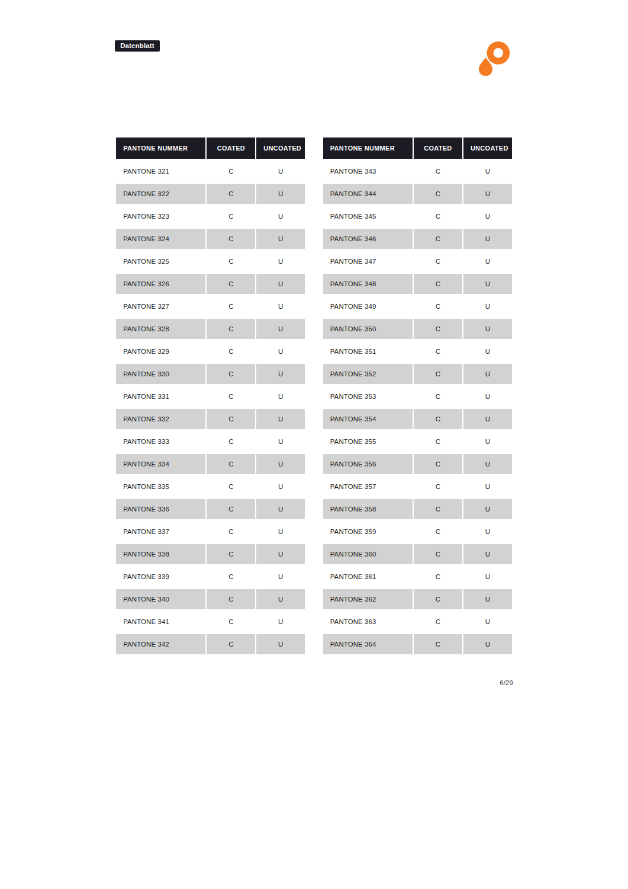Datenblatt
| PANTONE NUMMER | COATED | UNCOATED |
| --- | --- | --- |
| PANTONE 321 | C | U |
| PANTONE 322 | C | U |
| PANTONE 323 | C | U |
| PANTONE 324 | C | U |
| PANTONE 325 | C | U |
| PANTONE 326 | C | U |
| PANTONE 327 | C | U |
| PANTONE 328 | C | U |
| PANTONE 329 | C | U |
| PANTONE 330 | C | U |
| PANTONE 331 | C | U |
| PANTONE 332 | C | U |
| PANTONE 333 | C | U |
| PANTONE 334 | C | U |
| PANTONE 335 | C | U |
| PANTONE 336 | C | U |
| PANTONE 337 | C | U |
| PANTONE 338 | C | U |
| PANTONE 339 | C | U |
| PANTONE 340 | C | U |
| PANTONE 341 | C | U |
| PANTONE 342 | C | U |
| PANTONE NUMMER | COATED | UNCOATED |
| --- | --- | --- |
| PANTONE 343 | C | U |
| PANTONE 344 | C | U |
| PANTONE 345 | C | U |
| PANTONE 346 | C | U |
| PANTONE 347 | C | U |
| PANTONE 348 | C | U |
| PANTONE 349 | C | U |
| PANTONE 350 | C | U |
| PANTONE 351 | C | U |
| PANTONE 352 | C | U |
| PANTONE 353 | C | U |
| PANTONE 354 | C | U |
| PANTONE 355 | C | U |
| PANTONE 356 | C | U |
| PANTONE 357 | C | U |
| PANTONE 358 | C | U |
| PANTONE 359 | C | U |
| PANTONE 360 | C | U |
| PANTONE 361 | C | U |
| PANTONE 362 | C | U |
| PANTONE 363 | C | U |
| PANTONE 364 | C | U |
6/29